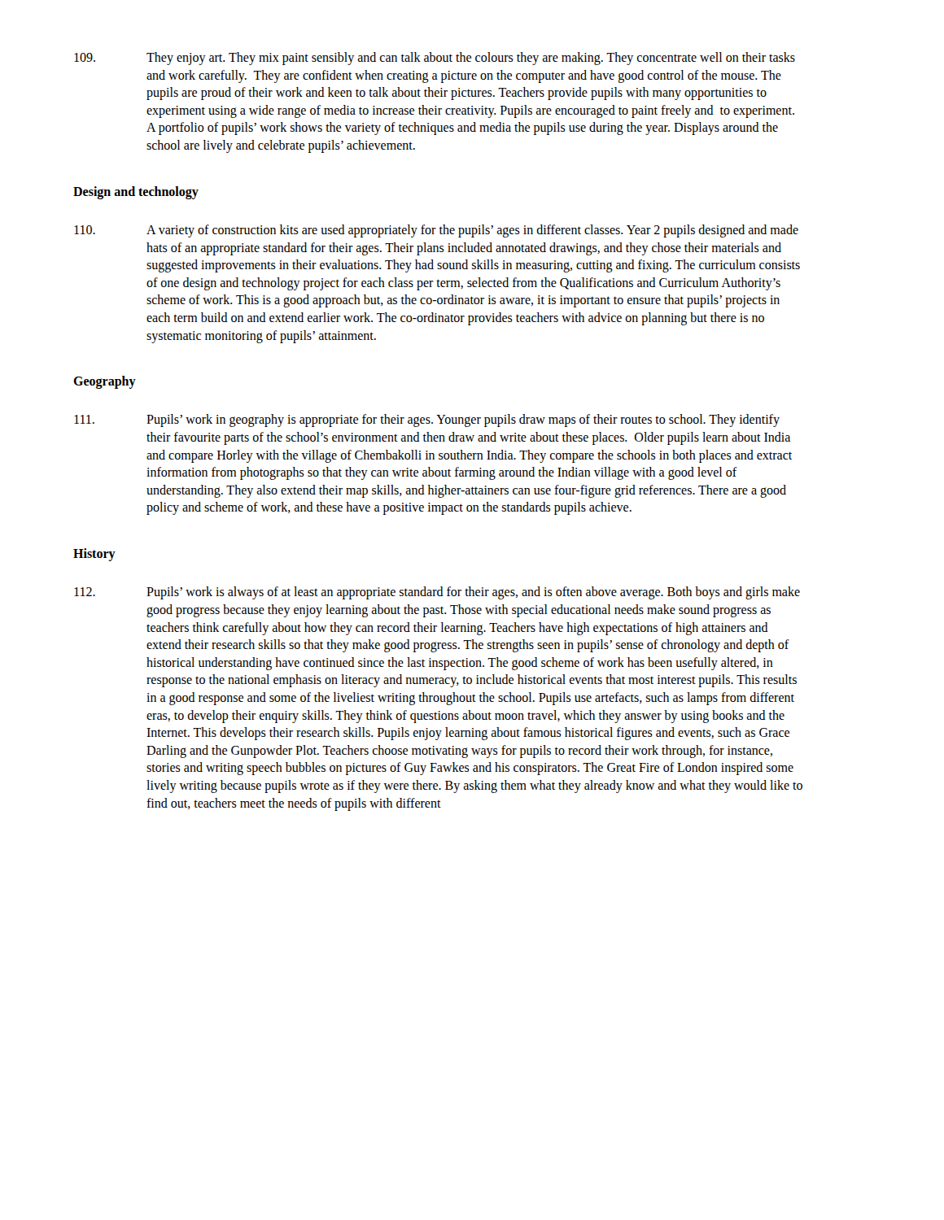109.
They enjoy art. They mix paint sensibly and can talk about the colours they are making. They concentrate well on their tasks and work carefully. They are confident when creating a picture on the computer and have good control of the mouse. The pupils are proud of their work and keen to talk about their pictures. Teachers provide pupils with many opportunities to experiment using a wide range of media to increase their creativity. Pupils are encouraged to paint freely and to experiment. A portfolio of pupils’ work shows the variety of techniques and media the pupils use during the year. Displays around the school are lively and celebrate pupils’ achievement.
Design and technology
110.
A variety of construction kits are used appropriately for the pupils’ ages in different classes. Year 2 pupils designed and made hats of an appropriate standard for their ages. Their plans included annotated drawings, and they chose their materials and suggested improvements in their evaluations. They had sound skills in measuring, cutting and fixing. The curriculum consists of one design and technology project for each class per term, selected from the Qualifications and Curriculum Authority’s scheme of work. This is a good approach but, as the co-ordinator is aware, it is important to ensure that pupils’ projects in each term build on and extend earlier work. The co-ordinator provides teachers with advice on planning but there is no systematic monitoring of pupils’ attainment.
Geography
111.
Pupils’ work in geography is appropriate for their ages. Younger pupils draw maps of their routes to school. They identify their favourite parts of the school’s environment and then draw and write about these places. Older pupils learn about India and compare Horley with the village of Chembakolli in southern India. They compare the schools in both places and extract information from photographs so that they can write about farming around the Indian village with a good level of understanding. They also extend their map skills, and higher-attainers can use four-figure grid references. There are a good policy and scheme of work, and these have a positive impact on the standards pupils achieve.
History
112.
Pupils’ work is always of at least an appropriate standard for their ages, and is often above average. Both boys and girls make good progress because they enjoy learning about the past. Those with special educational needs make sound progress as teachers think carefully about how they can record their learning. Teachers have high expectations of high attainers and extend their research skills so that they make good progress. The strengths seen in pupils’ sense of chronology and depth of historical understanding have continued since the last inspection. The good scheme of work has been usefully altered, in response to the national emphasis on literacy and numeracy, to include historical events that most interest pupils. This results in a good response and some of the liveliest writing throughout the school. Pupils use artefacts, such as lamps from different eras, to develop their enquiry skills. They think of questions about moon travel, which they answer by using books and the Internet. This develops their research skills. Pupils enjoy learning about famous historical figures and events, such as Grace Darling and the Gunpowder Plot. Teachers choose motivating ways for pupils to record their work through, for instance, stories and writing speech bubbles on pictures of Guy Fawkes and his conspirators. The Great Fire of London inspired some lively writing because pupils wrote as if they were there. By asking them what they already know and what they would like to find out, teachers meet the needs of pupils with different